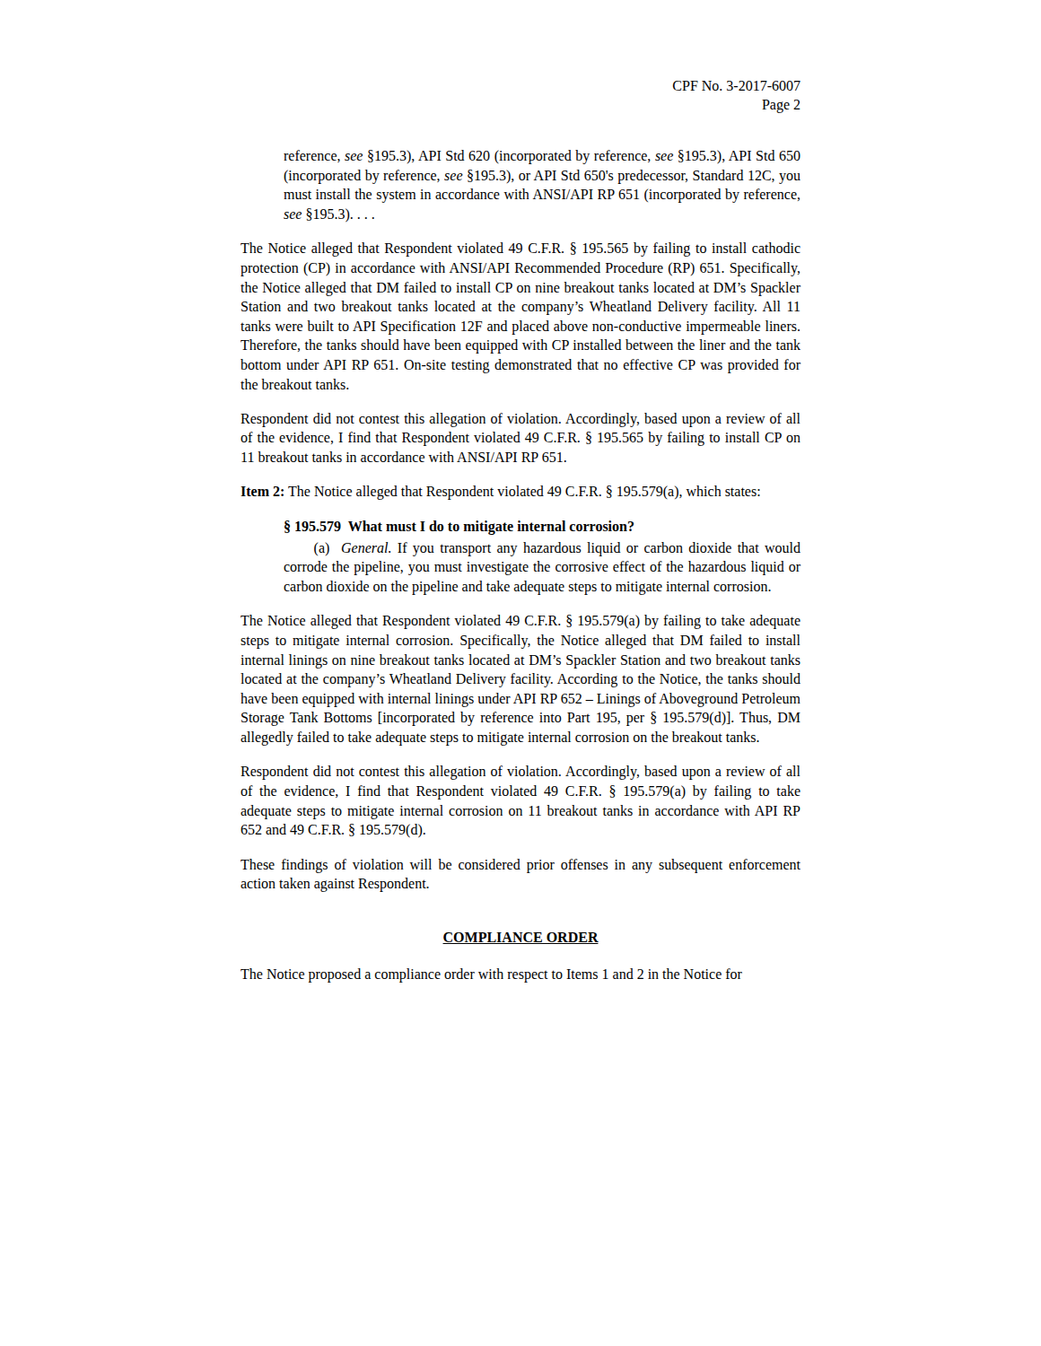CPF No. 3-2017-6007
Page 2
reference, see §195.3), API Std 620 (incorporated by reference, see §195.3), API Std 650 (incorporated by reference, see §195.3), or API Std 650's predecessor, Standard 12C, you must install the system in accordance with ANSI/API RP 651 (incorporated by reference, see §195.3). . . .
The Notice alleged that Respondent violated 49 C.F.R. § 195.565 by failing to install cathodic protection (CP) in accordance with ANSI/API Recommended Procedure (RP) 651. Specifically, the Notice alleged that DM failed to install CP on nine breakout tanks located at DM’s Spackler Station and two breakout tanks located at the company’s Wheatland Delivery facility. All 11 tanks were built to API Specification 12F and placed above non-conductive impermeable liners. Therefore, the tanks should have been equipped with CP installed between the liner and the tank bottom under API RP 651. On-site testing demonstrated that no effective CP was provided for the breakout tanks.
Respondent did not contest this allegation of violation. Accordingly, based upon a review of all of the evidence, I find that Respondent violated 49 C.F.R. § 195.565 by failing to install CP on 11 breakout tanks in accordance with ANSI/API RP 651.
Item 2: The Notice alleged that Respondent violated 49 C.F.R. § 195.579(a), which states:
§ 195.579 What must I do to mitigate internal corrosion?
(a) General. If you transport any hazardous liquid or carbon dioxide that would corrode the pipeline, you must investigate the corrosive effect of the hazardous liquid or carbon dioxide on the pipeline and take adequate steps to mitigate internal corrosion.
The Notice alleged that Respondent violated 49 C.F.R. § 195.579(a) by failing to take adequate steps to mitigate internal corrosion. Specifically, the Notice alleged that DM failed to install internal linings on nine breakout tanks located at DM’s Spackler Station and two breakout tanks located at the company’s Wheatland Delivery facility. According to the Notice, the tanks should have been equipped with internal linings under API RP 652 – Linings of Aboveground Petroleum Storage Tank Bottoms [incorporated by reference into Part 195, per § 195.579(d)]. Thus, DM allegedly failed to take adequate steps to mitigate internal corrosion on the breakout tanks.
Respondent did not contest this allegation of violation. Accordingly, based upon a review of all of the evidence, I find that Respondent violated 49 C.F.R. § 195.579(a) by failing to take adequate steps to mitigate internal corrosion on 11 breakout tanks in accordance with API RP 652 and 49 C.F.R. § 195.579(d).
These findings of violation will be considered prior offenses in any subsequent enforcement action taken against Respondent.
COMPLIANCE ORDER
The Notice proposed a compliance order with respect to Items 1 and 2 in the Notice for